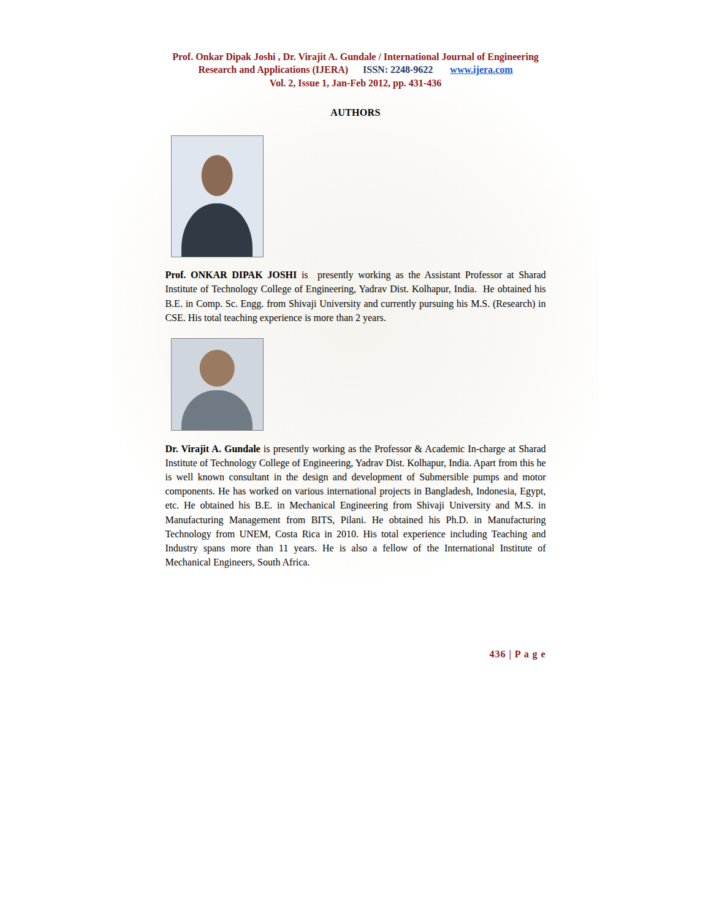Prof. Onkar Dipak Joshi , Dr. Virajit A. Gundale / International Journal of Engineering Research and Applications (IJERA) ISSN: 2248-9622 www.ijera.com
Vol. 2, Issue 1, Jan-Feb 2012, pp. 431-436
AUTHORS
Prof. ONKAR DIPAK JOSHI is presently working as the Assistant Professor at Sharad Institute of Technology College of Engineering, Yadrav Dist. Kolhapur, India. He obtained his B.E. in Comp. Sc. Engg. from Shivaji University and currently pursuing his M.S. (Research) in CSE. His total teaching experience is more than 2 years.
Dr. Virajit A. Gundale is presently working as the Professor & Academic In-charge at Sharad Institute of Technology College of Engineering, Yadrav Dist. Kolhapur, India. Apart from this he is well known consultant in the design and development of Submersible pumps and motor components. He has worked on various international projects in Bangladesh, Indonesia, Egypt, etc. He obtained his B.E. in Mechanical Engineering from Shivaji University and M.S. in Manufacturing Management from BITS, Pilani. He obtained his Ph.D. in Manufacturing Technology from UNEM, Costa Rica in 2010. His total experience including Teaching and Industry spans more than 11 years. He is also a fellow of the International Institute of Mechanical Engineers, South Africa.
436 | P a g e